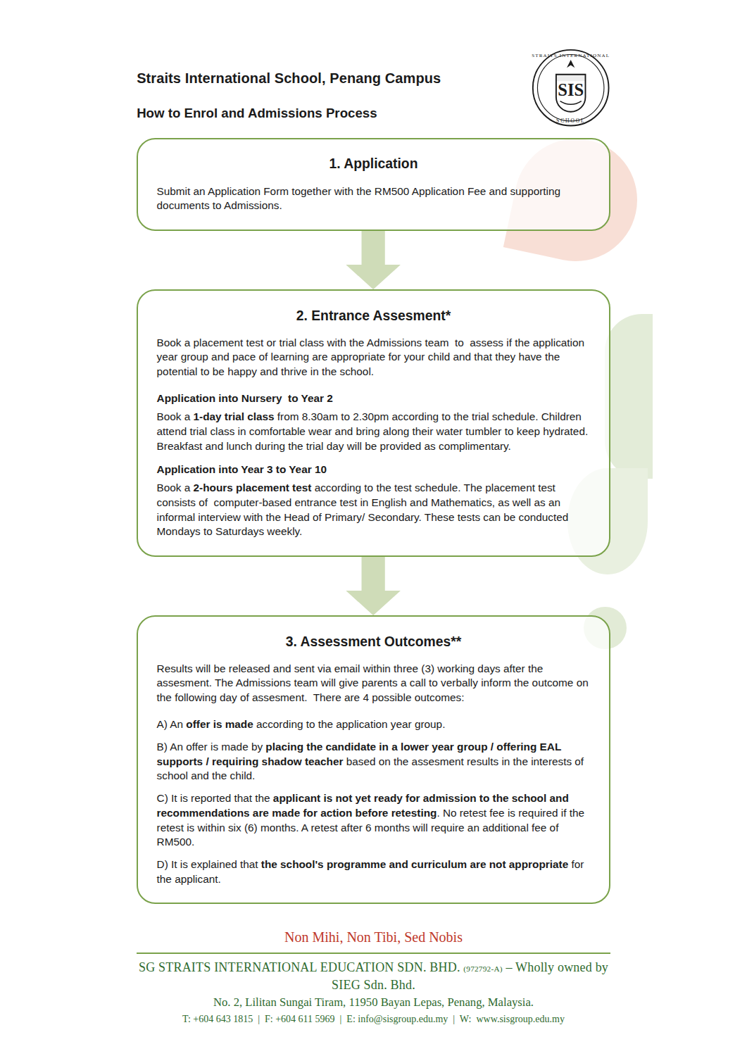SIS STRAITS INTERNATIONAL · SCHOOL ·
Straits International School, Penang Campus
How to Enrol and Admissions Process
1. Application
Submit an Application Form together with the RM500 Application Fee and supporting documents to Admissions.
2. Entrance Assesment*
Book a placement test or trial class with the Admissions team to assess if the application year group and pace of learning are appropriate for your child and that they have the potential to be happy and thrive in the school.
Application into Nursery to Year 2
Book a 1-day trial class from 8.30am to 2.30pm according to the trial schedule. Children attend trial class in comfortable wear and bring along their water tumbler to keep hydrated. Breakfast and lunch during the trial day will be provided as complimentary.
Application into Year 3 to Year 10
Book a 2-hours placement test according to the test schedule. The placement test consists of computer-based entrance test in English and Mathematics, as well as an informal interview with the Head of Primary/ Secondary. These tests can be conducted Mondays to Saturdays weekly.
3. Assessment Outcomes**
Results will be released and sent via email within three (3) working days after the assesment. The Admissions team will give parents a call to verbally inform the outcome on the following day of assesment. There are 4 possible outcomes:
A) An offer is made according to the application year group.
B) An offer is made by placing the candidate in a lower year group / offering EAL supports / requiring shadow teacher based on the assesment results in the interests of school and the child.
C) It is reported that the applicant is not yet ready for admission to the school and recommendations are made for action before retesting. No retest fee is required if the retest is within six (6) months. A retest after 6 months will require an additional fee of RM500.
D) It is explained that the school's programme and curriculum are not appropriate for the applicant.
Non Mihi, Non Tibi, Sed Nobis
SG STRAITS INTERNATIONAL EDUCATION SDN. BHD. (972792-A) – Wholly owned by SIEG Sdn. Bhd.
No. 2, Lilitan Sungai Tiram, 11950 Bayan Lepas, Penang, Malaysia.
T: +604 643 1815 | F: +604 611 5969 | E: info@sisgroup.edu.my | W: www.sisgroup.edu.my